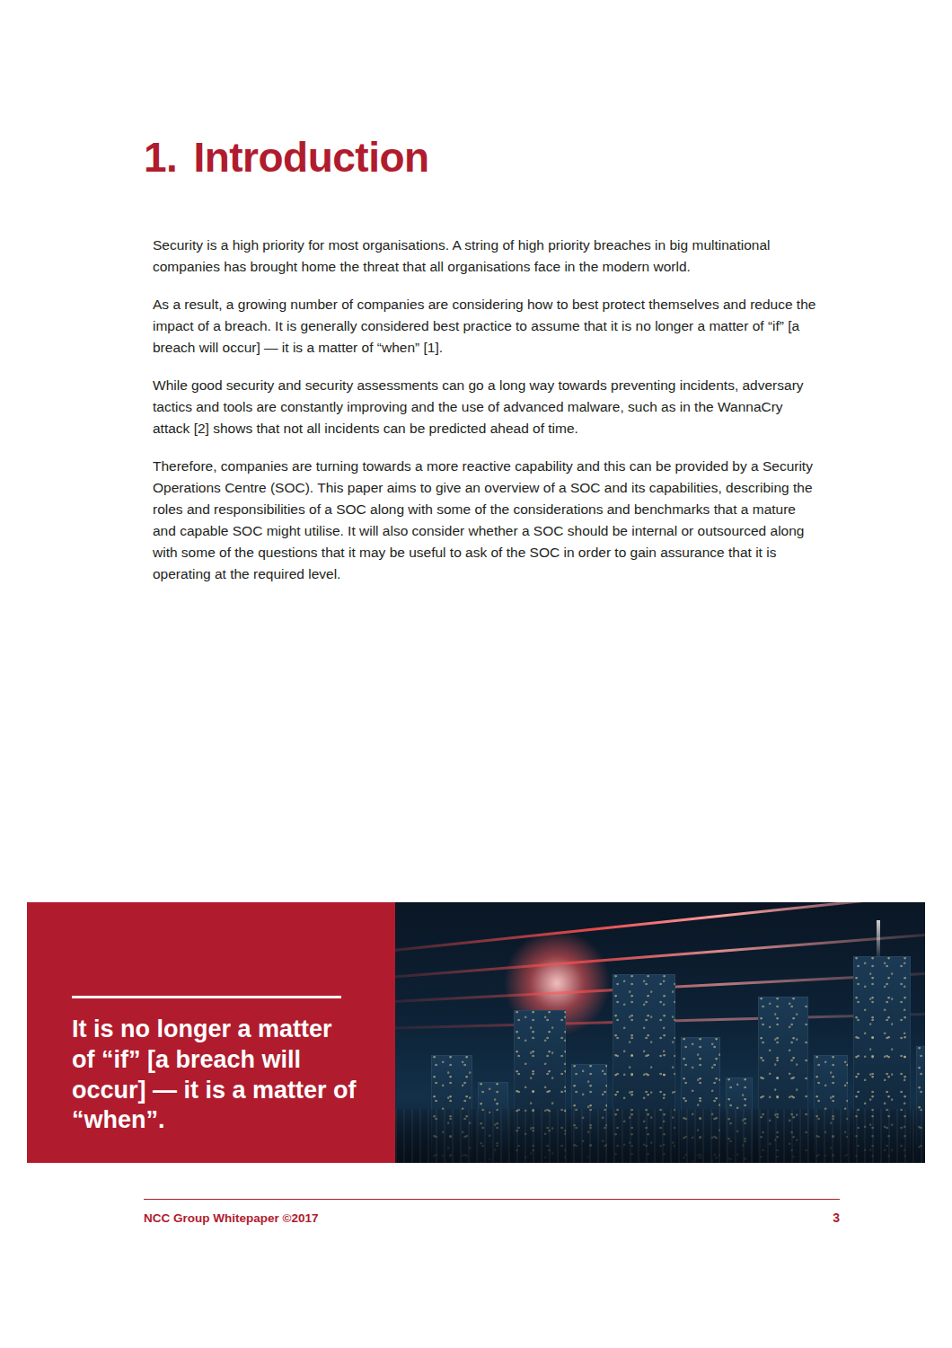1. Introduction
Security is a high priority for most organisations. A string of high priority breaches in big multinational companies has brought home the threat that all organisations face in the modern world.
As a result, a growing number of companies are considering how to best protect themselves and reduce the impact of a breach. It is generally considered best practice to assume that it is no longer a matter of “if” [a breach will occur] — it is a matter of “when” [1].
While good security and security assessments can go a long way towards preventing incidents, adversary tactics and tools are constantly improving and the use of advanced malware, such as in the WannaCry attack [2] shows that not all incidents can be predicted ahead of time.
Therefore, companies are turning towards a more reactive capability and this can be provided by a Security Operations Centre (SOC). This paper aims to give an overview of a SOC and its capabilities, describing the roles and responsibilities of a SOC along with some of the considerations and benchmarks that a mature and capable SOC might utilise. It will also consider whether a SOC should be internal or outsourced along with some of the questions that it may be useful to ask of the SOC in order to gain assurance that it is operating at the required level.
It is no longer a matter of “if” [a breach will occur] — it is a matter of “when”.
NCC Group Whitepaper ©2017 3